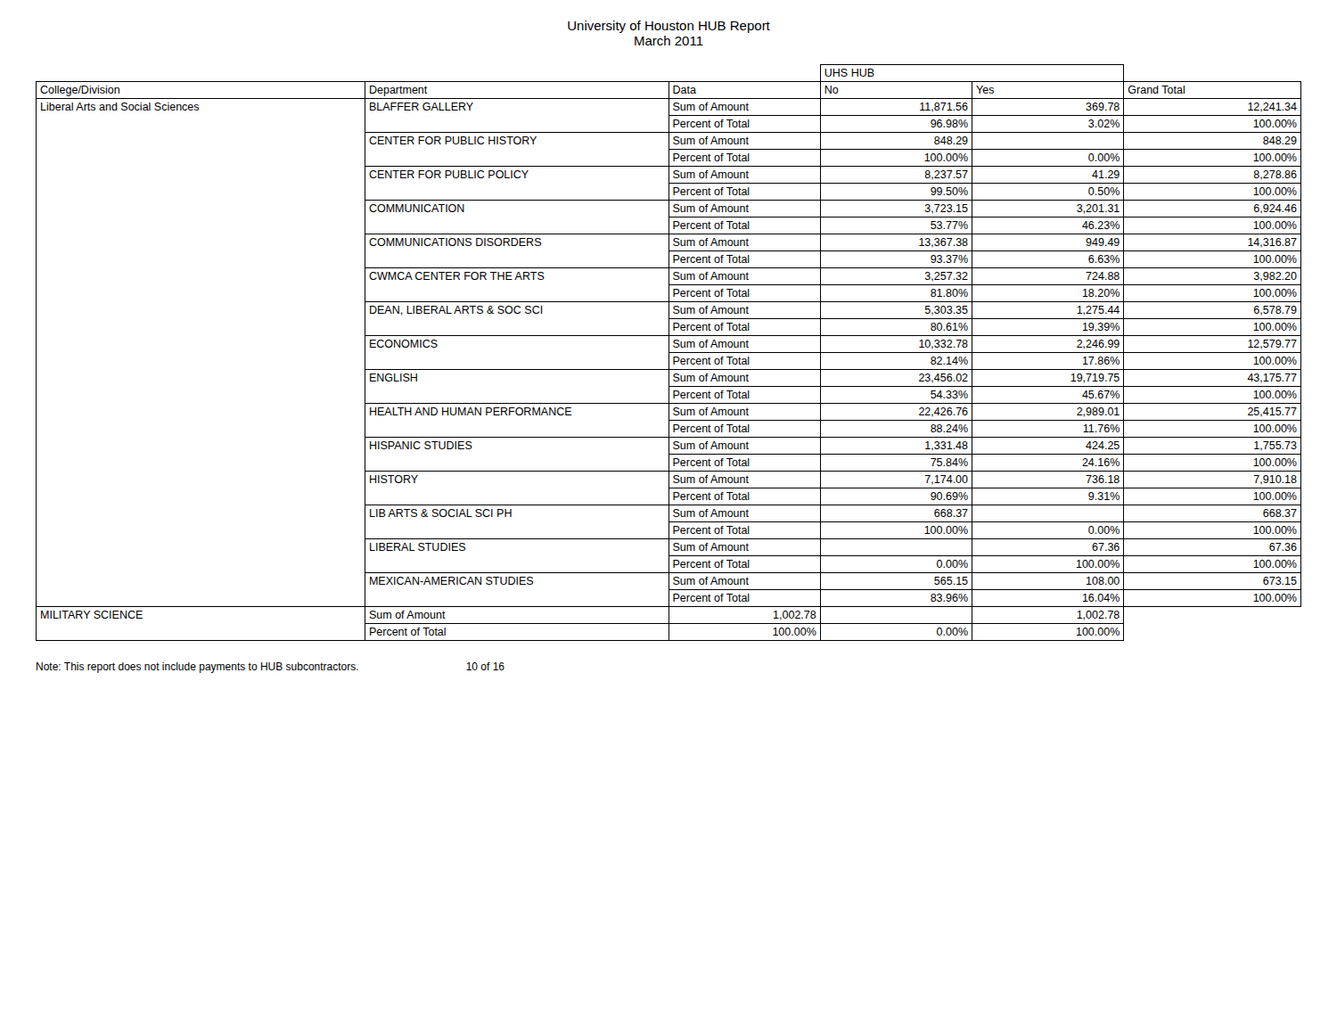University of Houston HUB Report
March 2011
| | | | UHS HUB | |
| --- | --- | --- | --- | --- |
| College/Division | Department | Data | No | Yes | Grand Total |
| Liberal Arts and Social Sciences | BLAFFER GALLERY | Sum of Amount | 11,871.56 | 369.78 | 12,241.34 |
| Percent of Total | 96.98% | 3.02% | 100.00% |
| CENTER FOR PUBLIC HISTORY | Sum of Amount | 848.29 | | 848.29 |
| Percent of Total | 100.00% | 0.00% | 100.00% |
| CENTER FOR PUBLIC POLICY | Sum of Amount | 8,237.57 | 41.29 | 8,278.86 |
| Percent of Total | 99.50% | 0.50% | 100.00% |
| COMMUNICATION | Sum of Amount | 3,723.15 | 3,201.31 | 6,924.46 |
| Percent of Total | 53.77% | 46.23% | 100.00% |
| COMMUNICATIONS DISORDERS | Sum of Amount | 13,367.38 | 949.49 | 14,316.87 |
| Percent of Total | 93.37% | 6.63% | 100.00% |
| CWMCA CENTER FOR THE ARTS | Sum of Amount | 3,257.32 | 724.88 | 3,982.20 |
| Percent of Total | 81.80% | 18.20% | 100.00% |
| DEAN, LIBERAL ARTS & SOC SCI | Sum of Amount | 5,303.35 | 1,275.44 | 6,578.79 |
| Percent of Total | 80.61% | 19.39% | 100.00% |
| ECONOMICS | Sum of Amount | 10,332.78 | 2,246.99 | 12,579.77 |
| Percent of Total | 82.14% | 17.86% | 100.00% |
| ENGLISH | Sum of Amount | 23,456.02 | 19,719.75 | 43,175.77 |
| Percent of Total | 54.33% | 45.67% | 100.00% |
| HEALTH AND HUMAN PERFORMANCE | Sum of Amount | 22,426.76 | 2,989.01 | 25,415.77 |
| Percent of Total | 88.24% | 11.76% | 100.00% |
| HISPANIC STUDIES | Sum of Amount | 1,331.48 | 424.25 | 1,755.73 |
| Percent of Total | 75.84% | 24.16% | 100.00% |
| HISTORY | Sum of Amount | 7,174.00 | 736.18 | 7,910.18 |
| Percent of Total | 90.69% | 9.31% | 100.00% |
| LIB ARTS & SOCIAL SCI PH | Sum of Amount | 668.37 | | 668.37 |
| Percent of Total | 100.00% | 0.00% | 100.00% |
| LIBERAL STUDIES | Sum of Amount | | 67.36 | 67.36 |
| Percent of Total | 0.00% | 100.00% | 100.00% |
| MEXICAN-AMERICAN STUDIES | Sum of Amount | 565.15 | 108.00 | 673.15 |
| Percent of Total | 83.96% | 16.04% | 100.00% |
| MILITARY SCIENCE | Sum of Amount | 1,002.78 | | 1,002.78 |
| Percent of Total | 100.00% | 0.00% | 100.00% |
Note: This report does not include payments to HUB subcontractors.
10 of 16